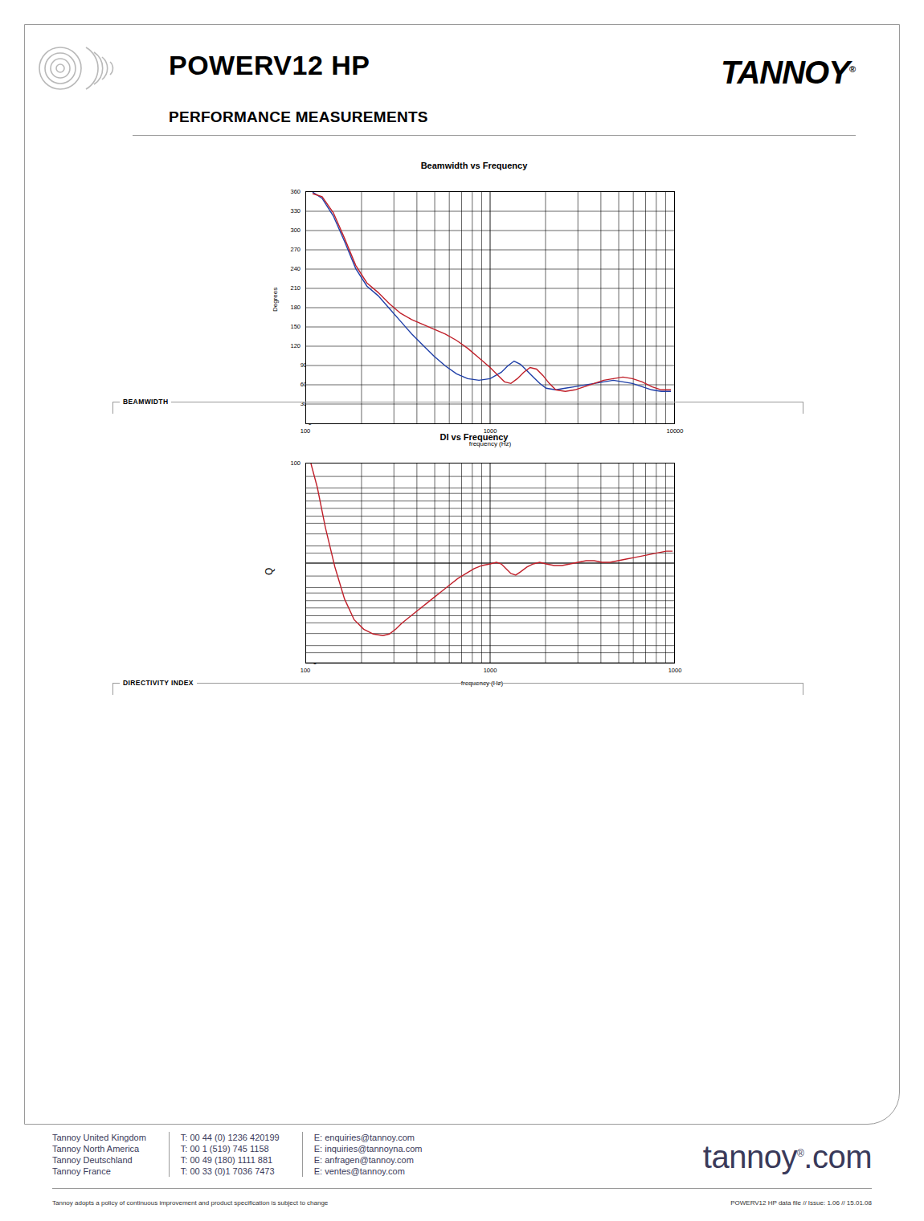POWERV12 HP
PERFORMANCE MEASUREMENTS
TANNOY®
Beamwidth vs Frequency
Degrees
360
330
300
270
240
210
180
150
120
90
60
30
0
100
1000
10000
frequency (Hz)
BEAMWIDTH
DI vs Frequency
Q
100
10
1
100
1000
1000
frequency (Hz)
DIRECTIVITY INDEX
| Tannoy United Kingdom | T: 00 44 (0) 1236 420199 | E: enquiries@tannoy.com |
| Tannoy North America | T: 00 1 (519) 745 1158 | E: inquiries@tannoyna.com |
| Tannoy Deutschland | T: 00 49 (180) 1111 881 | E: anfragen@tannoy.com |
| Tannoy France | T: 00 33 (0)1 7036 7473 | E: ventes@tannoy.com |
tannoy®. com
Tannoy adopts a policy of continuous improvement and product specification is subject to change
POWERV12 HP data file // Issue: 1.06 // 15.01.08